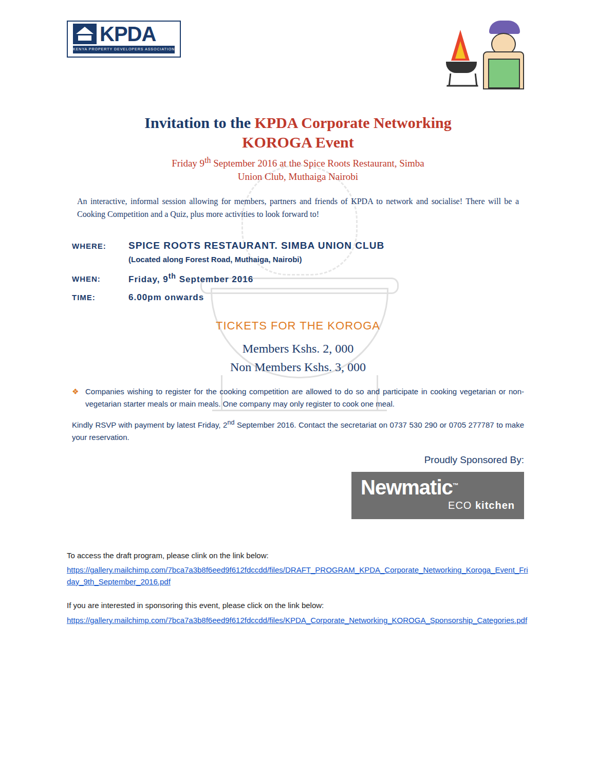KPDA KENYA PROPERTY DEVELOPERS ASSOCIATION
Invitation to the KPDA Corporate Networking KOROGA Event
Friday 9th September 2016 at the Spice Roots Restaurant, Simba
Union Club, Muthaiga Nairobi
An interactive, informal session allowing for members, partners and friends of KPDA to network and socialise! There will be a Cooking Competition and a Quiz, plus more activities to look forward to!
WHERE:
SPICE ROOTS RESTAURANT. SIMBA UNION CLUB (Located along Forest Road, Muthaiga, Nairobi)
WHEN:
Friday, 9th September 2016
TIME:
6.00pm onwards
TICKETS FOR THE KOROGA
Members Kshs. 2, 000
Non Members Kshs. 3, 000
Companies wishing to register for the cooking competition are allowed to do so and participate in cooking vegetarian or non-vegetarian starter meals or main meals. One company may only register to cook one meal.
Kindly RSVP with payment by latest Friday, 2nd September 2016. Contact the secretariat on 0737 530 290 or 0705 277787 to make your reservation.
Proudly Sponsored By:
Newmatic™
ECO kitchen
To access the draft program, please clink on the link below:
https://gallery.mailchimp.com/7bca7a3b8f6eed9f612fdccdd/files/DRAFT_PROGRAM_KPDA_Corporate_Networking_Koroga_Event_Friday_9th_September_2016.pdf
If you are interested in sponsoring this event, please click on the link below:
https://gallery.mailchimp.com/7bca7a3b8f6eed9f612fdccdd/files/KPDA_Corporate_Networking_KOROGA_Sponsorship_Categories.pdf